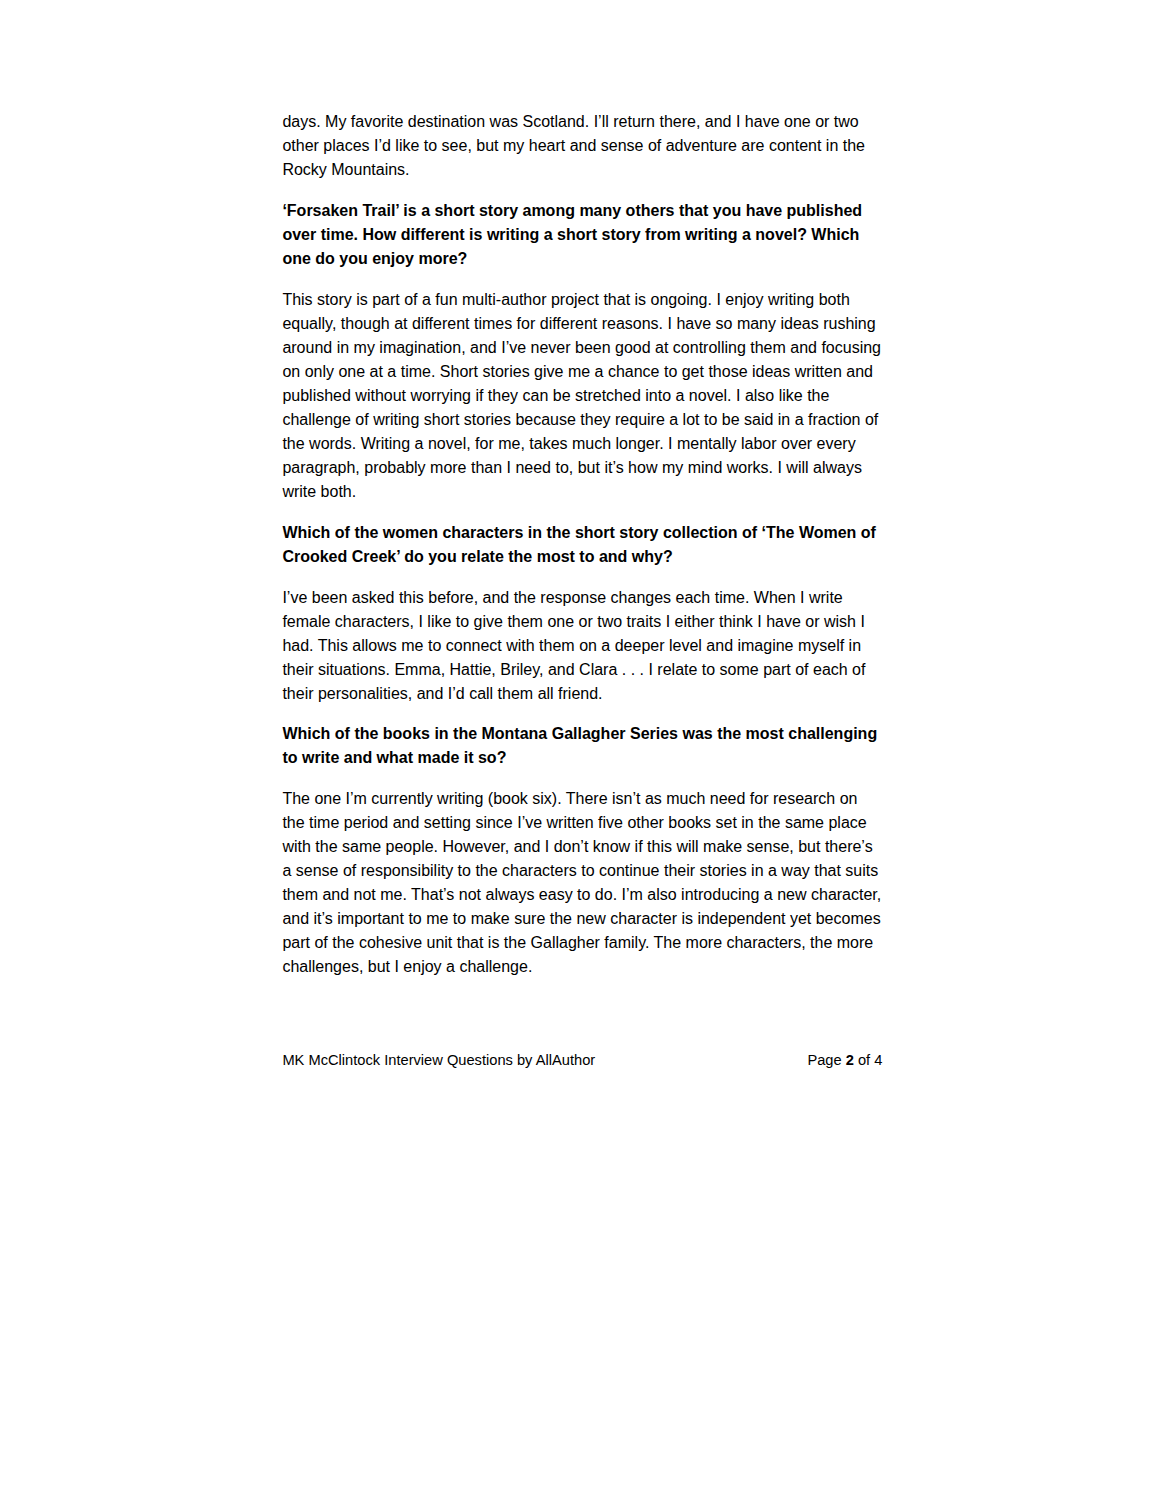days. My favorite destination was Scotland. I’ll return there, and I have one or two other places I’d like to see, but my heart and sense of adventure are content in the Rocky Mountains.
‘Forsaken Trail’ is a short story among many others that you have published over time. How different is writing a short story from writing a novel? Which one do you enjoy more?
This story is part of a fun multi-author project that is ongoing. I enjoy writing both equally, though at different times for different reasons. I have so many ideas rushing around in my imagination, and I’ve never been good at controlling them and focusing on only one at a time. Short stories give me a chance to get those ideas written and published without worrying if they can be stretched into a novel. I also like the challenge of writing short stories because they require a lot to be said in a fraction of the words. Writing a novel, for me, takes much longer. I mentally labor over every paragraph, probably more than I need to, but it’s how my mind works. I will always write both.
Which of the women characters in the short story collection of ‘The Women of Crooked Creek’ do you relate the most to and why?
I’ve been asked this before, and the response changes each time. When I write female characters, I like to give them one or two traits I either think I have or wish I had. This allows me to connect with them on a deeper level and imagine myself in their situations. Emma, Hattie, Briley, and Clara . . . I relate to some part of each of their personalities, and I’d call them all friend.
Which of the books in the Montana Gallagher Series was the most challenging to write and what made it so?
The one I’m currently writing (book six). There isn’t as much need for research on the time period and setting since I’ve written five other books set in the same place with the same people. However, and I don’t know if this will make sense, but there’s a sense of responsibility to the characters to continue their stories in a way that suits them and not me. That’s not always easy to do. I’m also introducing a new character, and it’s important to me to make sure the new character is independent yet becomes part of the cohesive unit that is the Gallagher family. The more characters, the more challenges, but I enjoy a challenge.
MK McClintock Interview Questions by AllAuthor Page 2 of 4